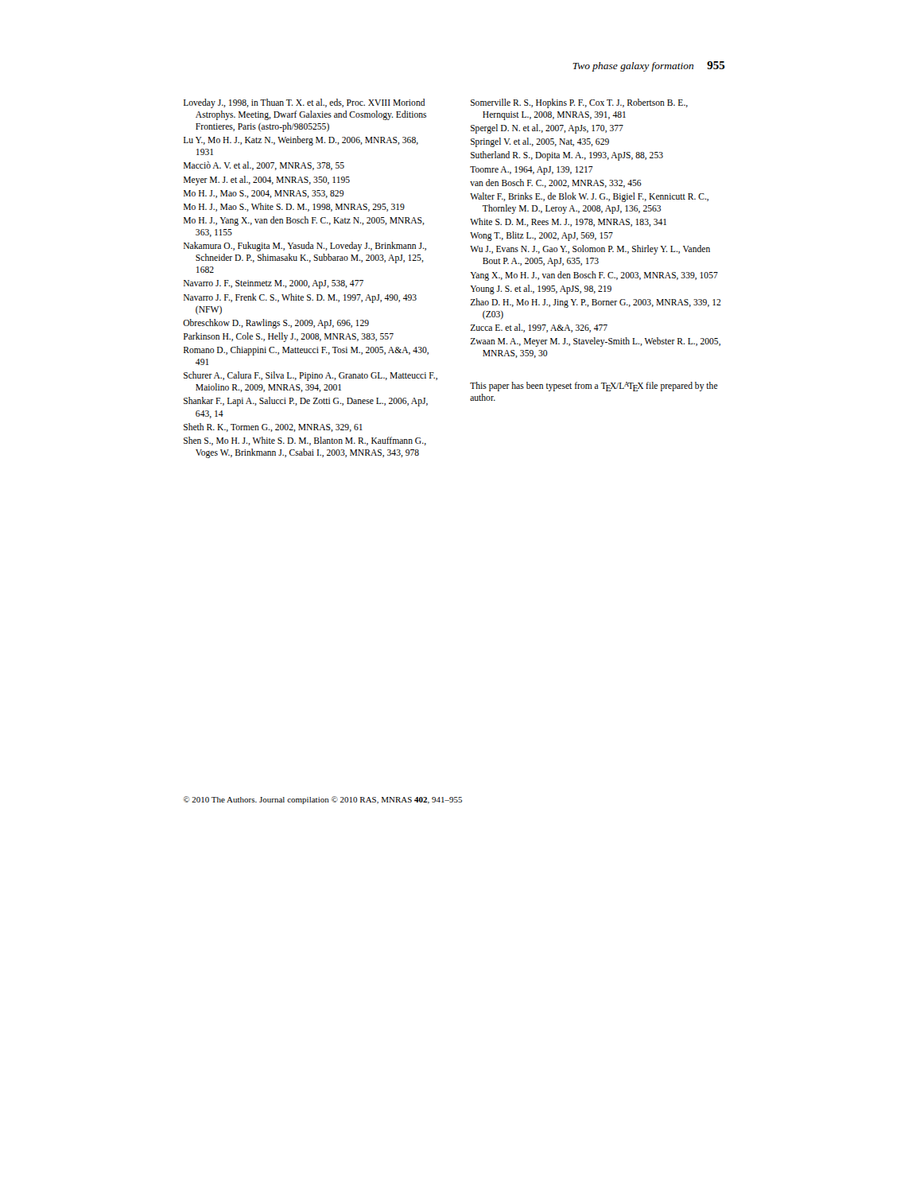Two phase galaxy formation 955
Loveday J., 1998, in Thuan T. X. et al., eds, Proc. XVIII Moriond Astrophys. Meeting, Dwarf Galaxies and Cosmology. Editions Frontieres, Paris (astro-ph/9805255)
Lu Y., Mo H. J., Katz N., Weinberg M. D., 2006, MNRAS, 368, 1931
Macciò A. V. et al., 2007, MNRAS, 378, 55
Meyer M. J. et al., 2004, MNRAS, 350, 1195
Mo H. J., Mao S., 2004, MNRAS, 353, 829
Mo H. J., Mao S., White S. D. M., 1998, MNRAS, 295, 319
Mo H. J., Yang X., van den Bosch F. C., Katz N., 2005, MNRAS, 363, 1155
Nakamura O., Fukugita M., Yasuda N., Loveday J., Brinkmann J., Schneider D. P., Shimasaku K., Subbarao M., 2003, ApJ, 125, 1682
Navarro J. F., Steinmetz M., 2000, ApJ, 538, 477
Navarro J. F., Frenk C. S., White S. D. M., 1997, ApJ, 490, 493 (NFW)
Obreschkow D., Rawlings S., 2009, ApJ, 696, 129
Parkinson H., Cole S., Helly J., 2008, MNRAS, 383, 557
Romano D., Chiappini C., Matteucci F., Tosi M., 2005, A&A, 430, 491
Schurer A., Calura F., Silva L., Pipino A., Granato GL., Matteucci F., Maiolino R., 2009, MNRAS, 394, 2001
Shankar F., Lapi A., Salucci P., De Zotti G., Danese L., 2006, ApJ, 643, 14
Sheth R. K., Tormen G., 2002, MNRAS, 329, 61
Shen S., Mo H. J., White S. D. M., Blanton M. R., Kauffmann G., Voges W., Brinkmann J., Csabai I., 2003, MNRAS, 343, 978
Somerville R. S., Hopkins P. F., Cox T. J., Robertson B. E., Hernquist L., 2008, MNRAS, 391, 481
Spergel D. N. et al., 2007, ApJs, 170, 377
Springel V. et al., 2005, Nat, 435, 629
Sutherland R. S., Dopita M. A., 1993, ApJS, 88, 253
Toomre A., 1964, ApJ, 139, 1217
van den Bosch F. C., 2002, MNRAS, 332, 456
Walter F., Brinks E., de Blok W. J. G., Bigiel F., Kennicutt R. C., Thornley M. D., Leroy A., 2008, ApJ, 136, 2563
White S. D. M., Rees M. J., 1978, MNRAS, 183, 341
Wong T., Blitz L., 2002, ApJ, 569, 157
Wu J., Evans N. J., Gao Y., Solomon P. M., Shirley Y. L., Vanden Bout P. A., 2005, ApJ, 635, 173
Yang X., Mo H. J., van den Bosch F. C., 2003, MNRAS, 339, 1057
Young J. S. et al., 1995, ApJS, 98, 219
Zhao D. H., Mo H. J., Jing Y. P., Borner G., 2003, MNRAS, 339, 12 (Z03)
Zucca E. et al., 1997, A&A, 326, 477
Zwaan M. A., Meyer M. J., Staveley-Smith L., Webster R. L., 2005, MNRAS, 359, 30
This paper has been typeset from a TEX/LATEX file prepared by the author.
© 2010 The Authors. Journal compilation © 2010 RAS, MNRAS 402, 941–955